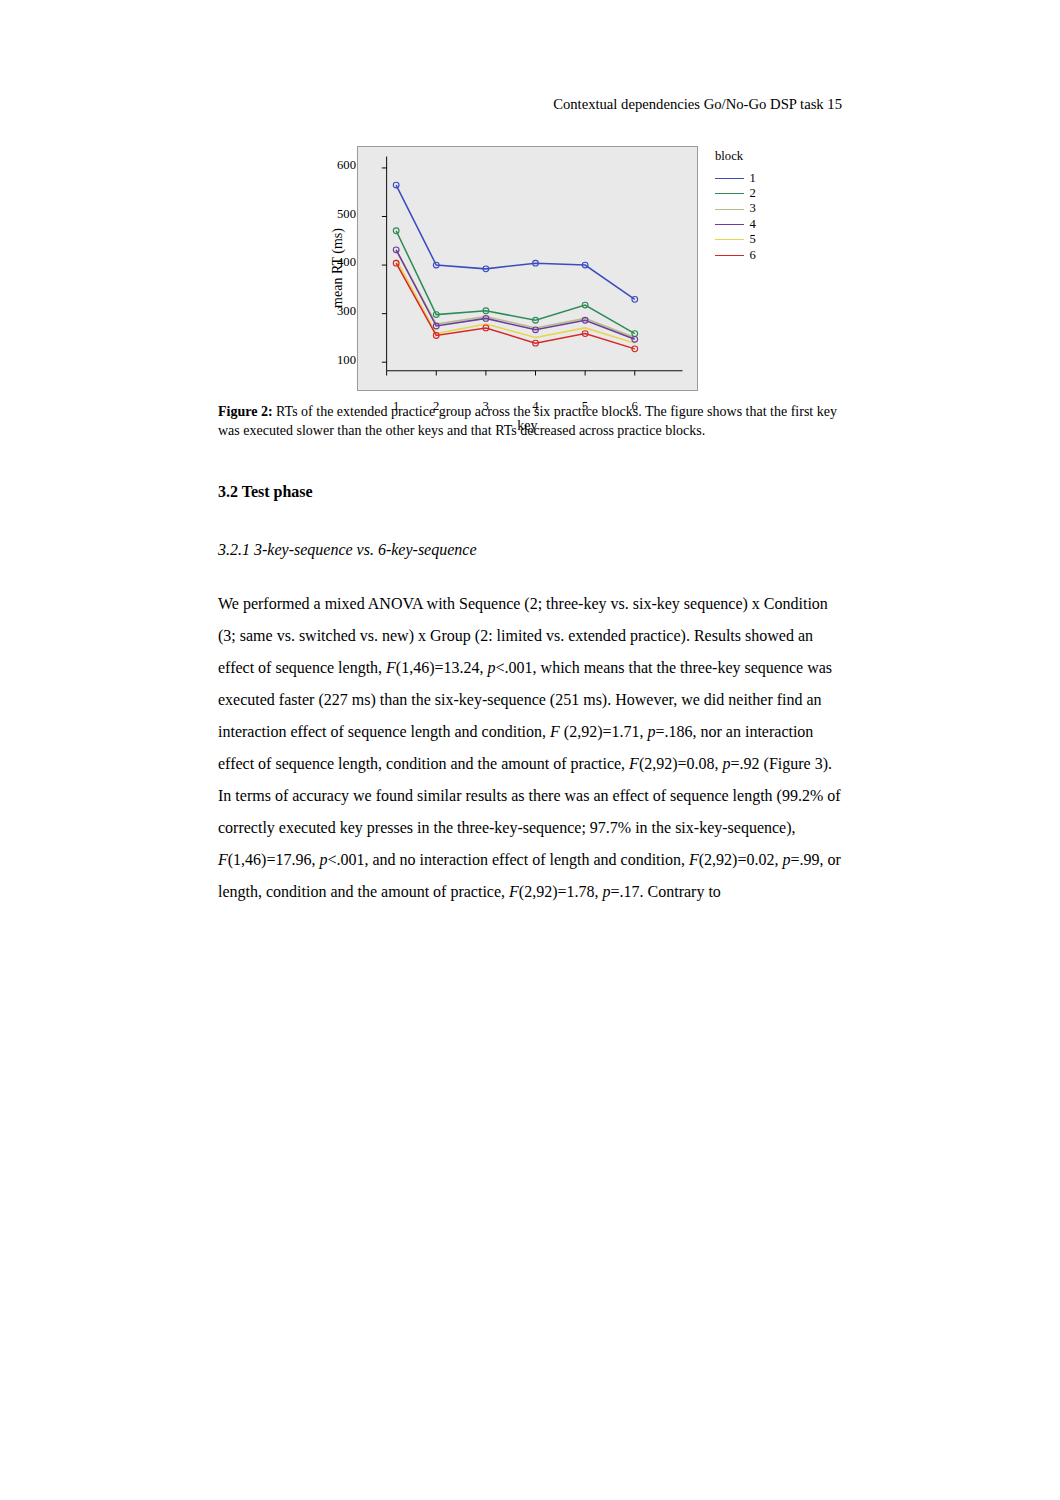Contextual dependencies Go/No-Go DSP task 15
mean RT (ms)
600 500 400 300 100
1 2 3 4 5 6
key
block
1
2
3
4
5
6
Figure 2: RTs of the extended practice group across the six practice blocks. The figure shows that the first key was executed slower than the other keys and that RTs decreased across practice blocks.
3.2 Test phase
3.2.1 3-key-sequence vs. 6-key-sequence
We performed a mixed ANOVA with Sequence (2; three-key vs. six-key sequence) x Condition (3; same vs. switched vs. new) x Group (2: limited vs. extended practice). Results showed an effect of sequence length, F(1,46)=13.24, p<.001, which means that the three-key sequence was executed faster (227 ms) than the six-key-sequence (251 ms). However, we did neither find an interaction effect of sequence length and condition, F (2,92)=1.71, p=.186, nor an interaction effect of sequence length, condition and the amount of practice, F(2,92)=0.08, p=.92 (Figure 3). In terms of accuracy we found similar results as there was an effect of sequence length (99.2% of correctly executed key presses in the three-key-sequence; 97.7% in the six-key-sequence), F(1,46)=17.96, p<.001, and no interaction effect of length and condition, F(2,92)=0.02, p=.99, or length, condition and the amount of practice, F(2,92)=1.78, p=.17. Contrary to